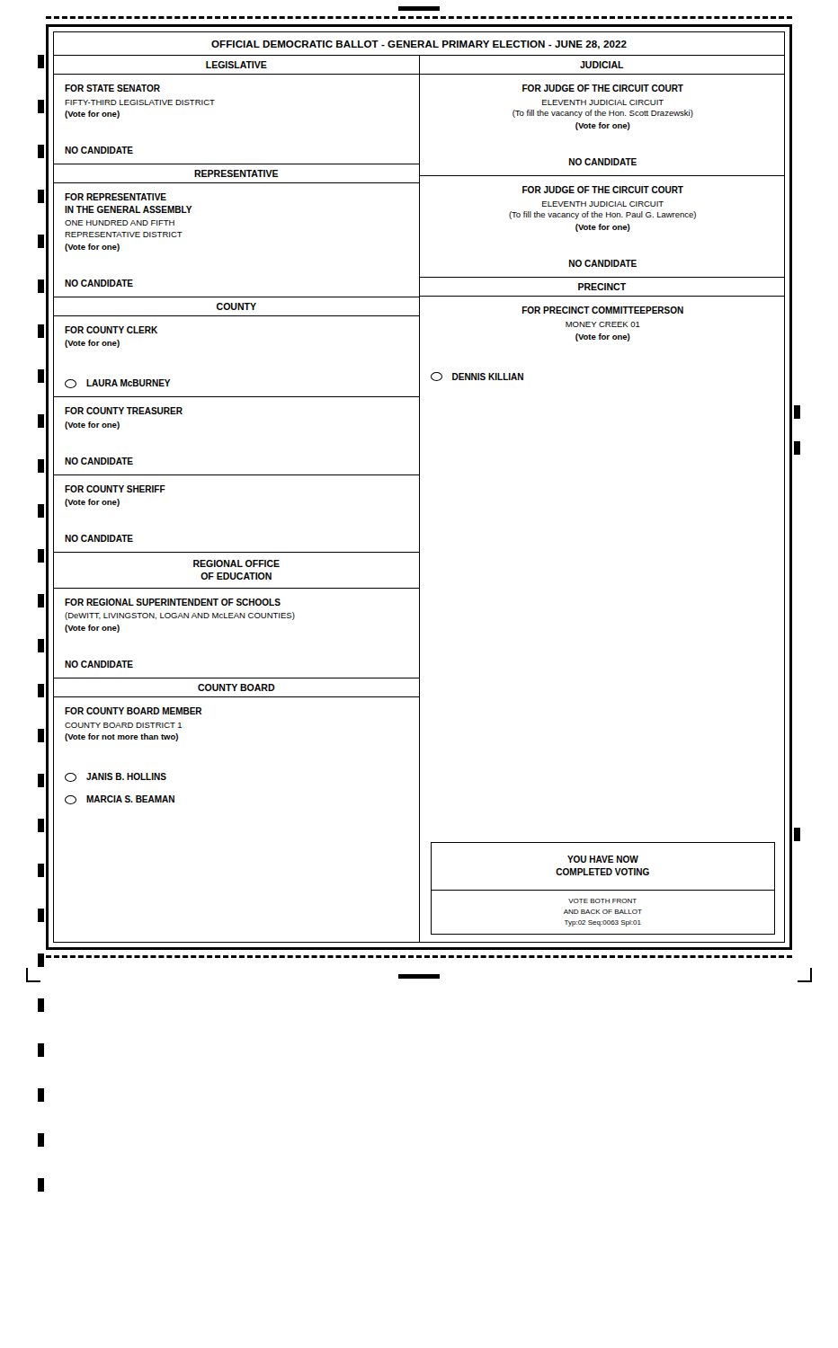OFFICIAL DEMOCRATIC BALLOT - GENERAL PRIMARY ELECTION - JUNE 28, 2022
| LEGISLATIVE FOR STATE SENATOR FIFTY-THIRD LEGISLATIVE DISTRICT (Vote for one) NO CANDIDATE REPRESENTATIVE FOR REPRESENTATIVE IN THE GENERAL ASSEMBLY ONE HUNDRED AND FIFTH REPRESENTATIVE DISTRICT (Vote for one) NO CANDIDATE COUNTY FOR COUNTY CLERK (Vote for one) LAURA McBURNEY FOR COUNTY TREASURER (Vote for one) NO CANDIDATE FOR COUNTY SHERIFF (Vote for one) NO CANDIDATE REGIONAL OFFICE OF EDUCATION FOR REGIONAL SUPERINTENDENT OF SCHOOLS (DeWITT, LIVINGSTON, LOGAN AND McLEAN COUNTIES) (Vote for one) NO CANDIDATE COUNTY BOARD FOR COUNTY BOARD MEMBER COUNTY BOARD DISTRICT 1 (Vote for not more than two) JANIS B. HOLLINS MARCIA S. BEAMAN | JUDICIAL FOR JUDGE OF THE CIRCUIT COURT ELEVENTH JUDICIAL CIRCUIT (To fill the vacancy of the Hon. Scott Drazewski) (Vote for one) NO CANDIDATE FOR JUDGE OF THE CIRCUIT COURT ELEVENTH JUDICIAL CIRCUIT (To fill the vacancy of the Hon. Paul G. Lawrence) (Vote for one) NO CANDIDATE PRECINCT FOR PRECINCT COMMITTEEPERSON MONEY CREEK 01 (Vote for one) DENNIS KILLIAN YOU HAVE NOW COMPLETED VOTING VOTE BOTH FRONT AND BACK OF BALLOT Typ:02 Seq:0063 Spl:01 |